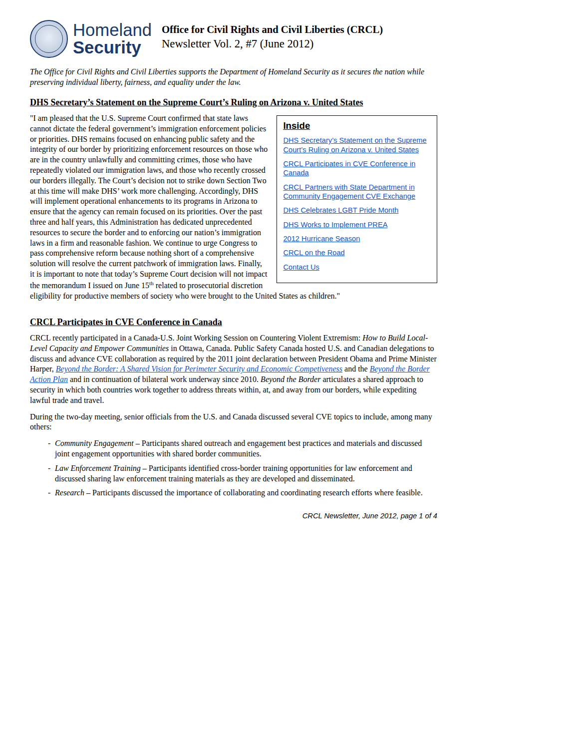Homeland Security
Office for Civil Rights and Civil Liberties (CRCL) Newsletter Vol. 2, #7 (June 2012)
The Office for Civil Rights and Civil Liberties supports the Department of Homeland Security as it secures the nation while preserving individual liberty, fairness, and equality under the law.
DHS Secretary’s Statement on the Supreme Court’s Ruling on Arizona v. United States
Inside
DHS Secretary’s Statement on the Supreme Court’s Ruling on Arizona v. United States
CRCL Participates in CVE Conference in Canada
CRCL Partners with State Department in Community Engagement CVE Exchange
DHS Celebrates LGBT Pride Month
DHS Works to Implement PREA
2012 Hurricane Season
CRCL on the Road
Contact Us
"I am pleased that the U.S. Supreme Court confirmed that state laws cannot dictate the federal government’s immigration enforcement policies or priorities. DHS remains focused on enhancing public safety and the integrity of our border by prioritizing enforcement resources on those who are in the country unlawfully and committing crimes, those who have repeatedly violated our immigration laws, and those who recently crossed our borders illegally. The Court’s decision not to strike down Section Two at this time will make DHS’ work more challenging. Accordingly, DHS will implement operational enhancements to its programs in Arizona to ensure that the agency can remain focused on its priorities. Over the past three and half years, this Administration has dedicated unprecedented resources to secure the border and to enforcing our nation’s immigration laws in a firm and reasonable fashion. We continue to urge Congress to pass comprehensive reform because nothing short of a comprehensive solution will resolve the current patchwork of immigration laws. Finally, it is important to note that today’s Supreme Court decision will not impact the memorandum I issued on June 15th related to prosecutorial discretion eligibility for productive members of society who were brought to the United States as children."
CRCL Participates in CVE Conference in Canada
CRCL recently participated in a Canada-U.S. Joint Working Session on Countering Violent Extremism: How to Build Local-Level Capacity and Empower Communities in Ottawa, Canada. Public Safety Canada hosted U.S. and Canadian delegations to discuss and advance CVE collaboration as required by the 2011 joint declaration between President Obama and Prime Minister Harper, Beyond the Border: A Shared Vision for Perimeter Security and Economic Competiveness and the Beyond the Border Action Plan and in continuation of bilateral work underway since 2010. Beyond the Border articulates a shared approach to security in which both countries work together to address threats within, at, and away from our borders, while expediting lawful trade and travel.
During the two-day meeting, senior officials from the U.S. and Canada discussed several CVE topics to include, among many others:
Community Engagement – Participants shared outreach and engagement best practices and materials and discussed joint engagement opportunities with shared border communities.
Law Enforcement Training – Participants identified cross-border training opportunities for law enforcement and discussed sharing law enforcement training materials as they are developed and disseminated.
Research – Participants discussed the importance of collaborating and coordinating research efforts where feasible.
CRCL Newsletter, June 2012, page 1 of 4